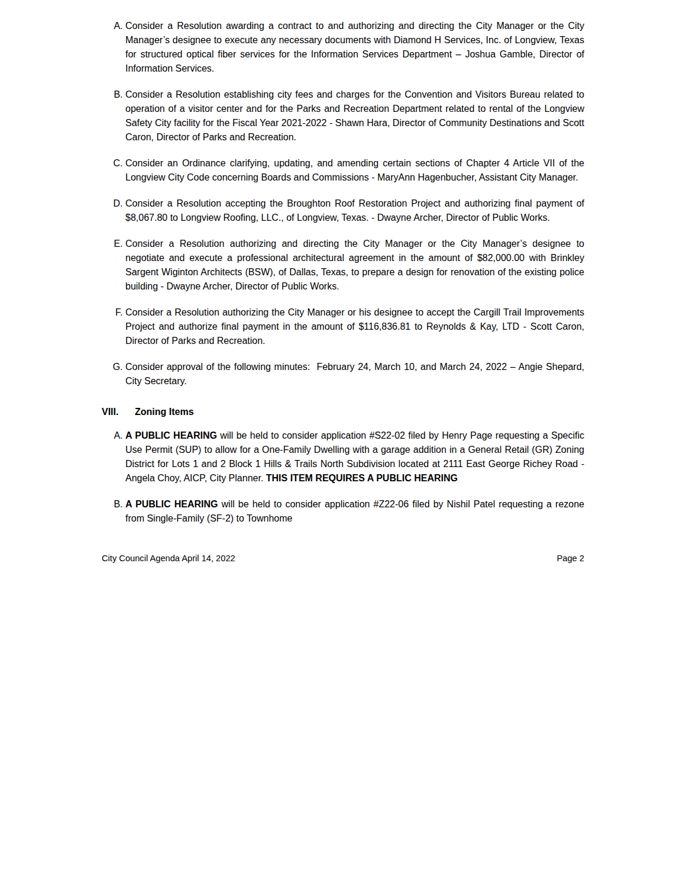Consider a Resolution awarding a contract to and authorizing and directing the City Manager or the City Manager’s designee to execute any necessary documents with Diamond H Services, Inc. of Longview, Texas for structured optical fiber services for the Information Services Department – Joshua Gamble, Director of Information Services.
Consider a Resolution establishing city fees and charges for the Convention and Visitors Bureau related to operation of a visitor center and for the Parks and Recreation Department related to rental of the Longview Safety City facility for the Fiscal Year 2021-2022 - Shawn Hara, Director of Community Destinations and Scott Caron, Director of Parks and Recreation.
Consider an Ordinance clarifying, updating, and amending certain sections of Chapter 4 Article VII of the Longview City Code concerning Boards and Commissions - MaryAnn Hagenbucher, Assistant City Manager.
Consider a Resolution accepting the Broughton Roof Restoration Project and authorizing final payment of $8,067.80 to Longview Roofing, LLC., of Longview, Texas. - Dwayne Archer, Director of Public Works.
Consider a Resolution authorizing and directing the City Manager or the City Manager’s designee to negotiate and execute a professional architectural agreement in the amount of $82,000.00 with Brinkley Sargent Wiginton Architects (BSW), of Dallas, Texas, to prepare a design for renovation of the existing police building - Dwayne Archer, Director of Public Works.
Consider a Resolution authorizing the City Manager or his designee to accept the Cargill Trail Improvements Project and authorize final payment in the amount of $116,836.81 to Reynolds & Kay, LTD - Scott Caron, Director of Parks and Recreation.
Consider approval of the following minutes: February 24, March 10, and March 24, 2022 – Angie Shepard, City Secretary.
VIII. Zoning Items
A PUBLIC HEARING will be held to consider application #S22-02 filed by Henry Page requesting a Specific Use Permit (SUP) to allow for a One-Family Dwelling with a garage addition in a General Retail (GR) Zoning District for Lots 1 and 2 Block 1 Hills & Trails North Subdivision located at 2111 East George Richey Road - Angela Choy, AICP, City Planner. THIS ITEM REQUIRES A PUBLIC HEARING
A PUBLIC HEARING will be held to consider application #Z22-06 filed by Nishil Patel requesting a rezone from Single-Family (SF-2) to Townhome
City Council Agenda April 14, 2022 Page 2